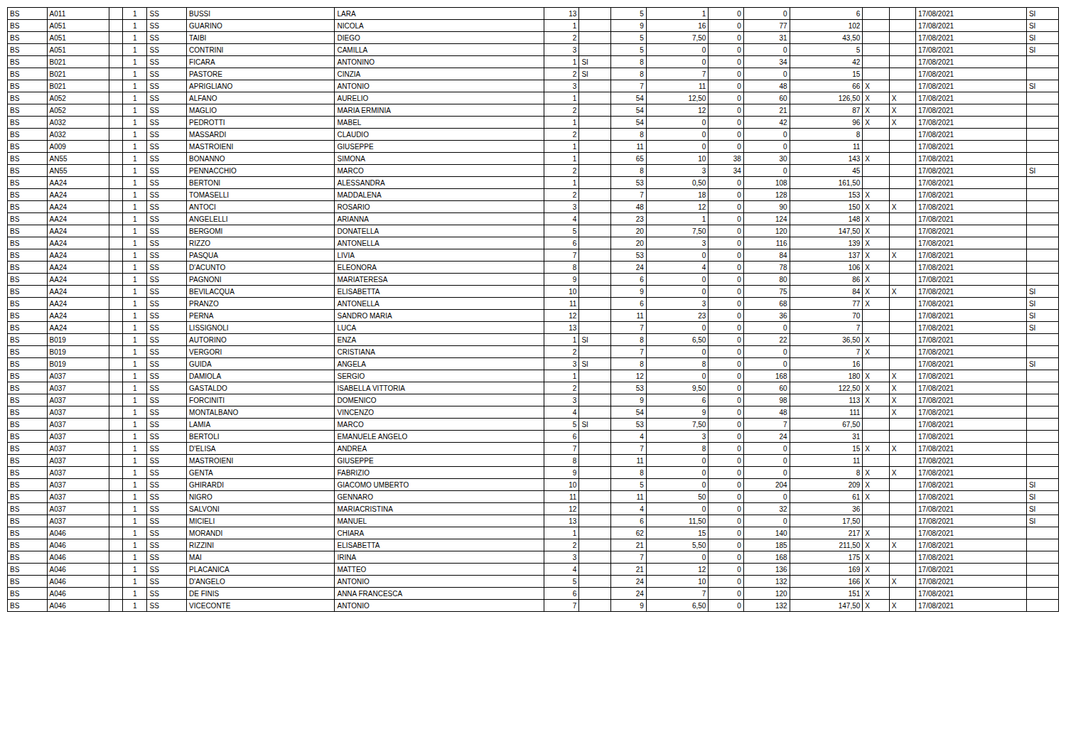| BS | A011 | | 1 | SS | BUSSI | LARA | 13 | | 5 | 1 | 0 | 0 | 6 | | | 17/08/2021 | SI |
| BS | A051 | | 1 | SS | GUARINO | NICOLA | 1 | | 9 | 16 | 0 | 77 | 102 | | | 17/08/2021 | SI |
| BS | A051 | | 1 | SS | TAIBI | DIEGO | 2 | | 5 | 7,50 | 0 | 31 | 43,50 | | | 17/08/2021 | SI |
| BS | A051 | | 1 | SS | CONTRINI | CAMILLA | 3 | | 5 | 0 | 0 | 0 | 5 | | | 17/08/2021 | SI |
| BS | B021 | | 1 | SS | FICARA | ANTONINO | 1 | SI | 8 | 0 | 0 | 34 | 42 | | | 17/08/2021 | |
| BS | B021 | | 1 | SS | PASTORE | CINZIA | 2 | SI | 8 | 7 | 0 | 0 | 15 | | | 17/08/2021 | |
| BS | B021 | | 1 | SS | APRIGLIANO | ANTONIO | 3 | | 7 | 11 | 0 | 48 | 66 | X | | 17/08/2021 | SI |
| BS | A052 | | 1 | SS | ALFANO | AURELIO | 1 | | 54 | 12,50 | 0 | 60 | 126,50 | X | X | 17/08/2021 | |
| BS | A052 | | 1 | SS | MAGLIO | MARIA ERMINIA | 2 | | 54 | 12 | 0 | 21 | 87 | X | X | 17/08/2021 | |
| BS | A032 | | 1 | SS | PEDROTTI | MABEL | 1 | | 54 | 0 | 0 | 42 | 96 | X | X | 17/08/2021 | |
| BS | A032 | | 1 | SS | MASSARDI | CLAUDIO | 2 | | 8 | 0 | 0 | 0 | 8 | | | 17/08/2021 | |
| BS | A009 | | 1 | SS | MASTROIENI | GIUSEPPE | 1 | | 11 | 0 | 0 | 0 | 11 | | | 17/08/2021 | |
| BS | AN55 | | 1 | SS | BONANNO | SIMONA | 1 | | 65 | 10 | 38 | 30 | 143 | X | | 17/08/2021 | |
| BS | AN55 | | 1 | SS | PENNACCHIO | MARCO | 2 | | 8 | 3 | 34 | 0 | 45 | | | 17/08/2021 | SI |
| BS | AA24 | | 1 | SS | BERTONI | ALESSANDRA | 1 | | 53 | 0,50 | 0 | 108 | 161,50 | | | 17/08/2021 | |
| BS | AA24 | | 1 | SS | TOMASELLI | MADDALENA | 2 | | 7 | 18 | 0 | 128 | 153 | X | | 17/08/2021 | |
| BS | AA24 | | 1 | SS | ANTOCI | ROSARIO | 3 | | 48 | 12 | 0 | 90 | 150 | X | X | 17/08/2021 | |
| BS | AA24 | | 1 | SS | ANGELELLI | ARIANNA | 4 | | 23 | 1 | 0 | 124 | 148 | X | | 17/08/2021 | |
| BS | AA24 | | 1 | SS | BERGOMI | DONATELLA | 5 | | 20 | 7,50 | 0 | 120 | 147,50 | X | | 17/08/2021 | |
| BS | AA24 | | 1 | SS | RIZZO | ANTONELLA | 6 | | 20 | 3 | 0 | 116 | 139 | X | | 17/08/2021 | |
| BS | AA24 | | 1 | SS | PASQUA | LIVIA | 7 | | 53 | 0 | 0 | 84 | 137 | X | X | 17/08/2021 | |
| BS | AA24 | | 1 | SS | D'ACUNTO | ELEONORA | 8 | | 24 | 4 | 0 | 78 | 106 | X | | 17/08/2021 | |
| BS | AA24 | | 1 | SS | PAGNONI | MARIATERESA | 9 | | 6 | 0 | 0 | 80 | 86 | X | | 17/08/2021 | |
| BS | AA24 | | 1 | SS | BEVILACQUA | ELISABETTA | 10 | | 9 | 0 | 0 | 75 | 84 | X | X | 17/08/2021 | SI |
| BS | AA24 | | 1 | SS | PRANZO | ANTONELLA | 11 | | 6 | 3 | 0 | 68 | 77 | X | | 17/08/2021 | SI |
| BS | AA24 | | 1 | SS | PERNA | SANDRO MARIA | 12 | | 11 | 23 | 0 | 36 | 70 | | | 17/08/2021 | SI |
| BS | AA24 | | 1 | SS | LISSIGNOLI | LUCA | 13 | | 7 | 0 | 0 | 0 | 7 | | | 17/08/2021 | SI |
| BS | B019 | | 1 | SS | AUTORINO | ENZA | 1 | SI | 8 | 6,50 | 0 | 22 | 36,50 | X | | 17/08/2021 | |
| BS | B019 | | 1 | SS | VERGORI | CRISTIANA | 2 | | 7 | 0 | 0 | 0 | 7 | X | | 17/08/2021 | |
| BS | B019 | | 1 | SS | GUIDA | ANGELA | 3 | SI | 8 | 8 | 0 | 0 | 16 | | | 17/08/2021 | SI |
| BS | A037 | | 1 | SS | DAMIOLA | SERGIO | 1 | | 12 | 0 | 0 | 168 | 180 | X | X | 17/08/2021 | |
| BS | A037 | | 1 | SS | GASTALDO | ISABELLA VITTORIA | 2 | | 53 | 9,50 | 0 | 60 | 122,50 | X | X | 17/08/2021 | |
| BS | A037 | | 1 | SS | FORCINITI | DOMENICO | 3 | | 9 | 6 | 0 | 98 | 113 | X | X | 17/08/2021 | |
| BS | A037 | | 1 | SS | MONTALBANO | VINCENZO | 4 | | 54 | 9 | 0 | 48 | 111 | | X | 17/08/2021 | |
| BS | A037 | | 1 | SS | LAMIA | MARCO | 5 | SI | 53 | 7,50 | 0 | 7 | 67,50 | | | 17/08/2021 | |
| BS | A037 | | 1 | SS | BERTOLI | EMANUELE ANGELO | 6 | | 4 | 3 | 0 | 24 | 31 | | | 17/08/2021 | |
| BS | A037 | | 1 | SS | D'ELISA | ANDREA | 7 | | 7 | 8 | 0 | 0 | 15 | X | X | 17/08/2021 | |
| BS | A037 | | 1 | SS | MASTROIENI | GIUSEPPE | 8 | | 11 | 0 | 0 | 0 | 11 | | | 17/08/2021 | |
| BS | A037 | | 1 | SS | GENTA | FABRIZIO | 9 | | 8 | 0 | 0 | 0 | 8 | X | X | 17/08/2021 | |
| BS | A037 | | 1 | SS | GHIRARDI | GIACOMO UMBERTO | 10 | | 5 | 0 | 0 | 204 | 209 | X | | 17/08/2021 | SI |
| BS | A037 | | 1 | SS | NIGRO | GENNARO | 11 | | 11 | 50 | 0 | 0 | 61 | X | | 17/08/2021 | SI |
| BS | A037 | | 1 | SS | SALVONI | MARIACRISTINA | 12 | | 4 | 0 | 0 | 32 | 36 | | | 17/08/2021 | SI |
| BS | A037 | | 1 | SS | MICIELI | MANUEL | 13 | | 6 | 11,50 | 0 | 0 | 17,50 | | | 17/08/2021 | SI |
| BS | A046 | | 1 | SS | MORANDI | CHIARA | 1 | | 62 | 15 | 0 | 140 | 217 | X | | 17/08/2021 | |
| BS | A046 | | 1 | SS | RIZZINI | ELISABETTA | 2 | | 21 | 5,50 | 0 | 185 | 211,50 | X | X | 17/08/2021 | |
| BS | A046 | | 1 | SS | MAI | IRINA | 3 | | 7 | 0 | 0 | 168 | 175 | X | | 17/08/2021 | |
| BS | A046 | | 1 | SS | PLACANICA | MATTEO | 4 | | 21 | 12 | 0 | 136 | 169 | X | | 17/08/2021 | |
| BS | A046 | | 1 | SS | D'ANGELO | ANTONIO | 5 | | 24 | 10 | 0 | 132 | 166 | X | X | 17/08/2021 | |
| BS | A046 | | 1 | SS | DE FINIS | ANNA FRANCESCA | 6 | | 24 | 7 | 0 | 120 | 151 | X | | 17/08/2021 | |
| BS | A046 | | 1 | SS | VICECONTE | ANTONIO | 7 | | 9 | 6,50 | 0 | 132 | 147,50 | X | X | 17/08/2021 | |